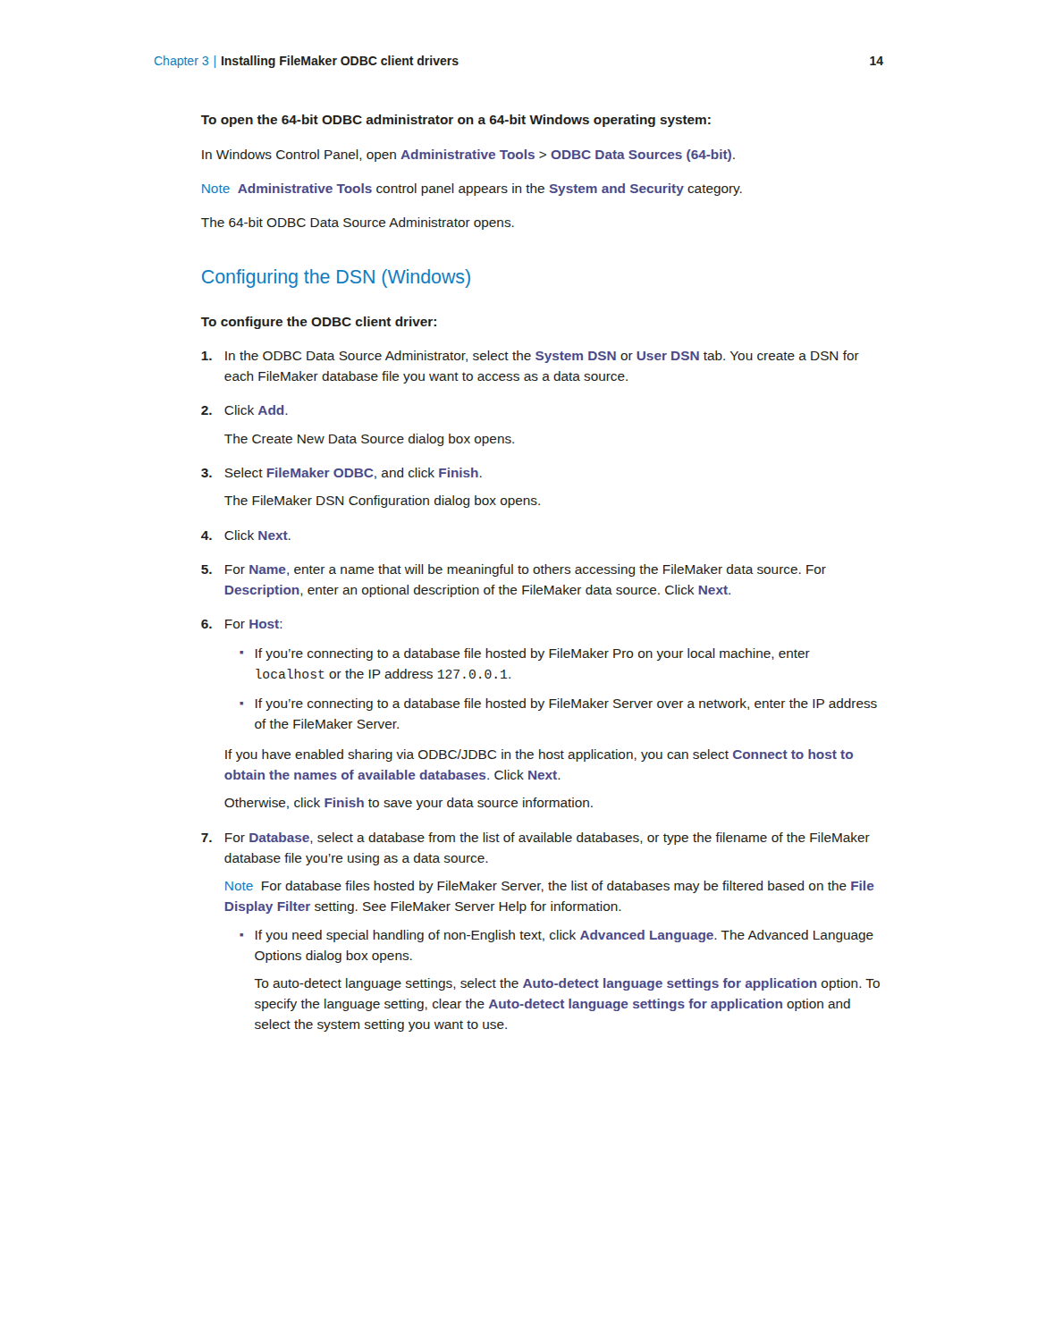Chapter 3|Installing FileMaker ODBC client drivers
14
To open the 64-bit ODBC administrator on a 64-bit Windows operating system:
In Windows Control Panel, open Administrative Tools > ODBC Data Sources (64-bit).
Note Administrative Tools control panel appears in the System and Security category.
The 64-bit ODBC Data Source Administrator opens.
Configuring the DSN (Windows)
To configure the ODBC client driver:
In the ODBC Data Source Administrator, select the System DSN or User DSN tab. You create a DSN for each FileMaker database file you want to access as a data source.
Click Add.
The Create New Data Source dialog box opens.
Select FileMaker ODBC, and click Finish.
The FileMaker DSN Configuration dialog box opens.
Click Next.
For Name, enter a name that will be meaningful to others accessing the FileMaker data source. For Description, enter an optional description of the FileMaker data source. Click Next.
For Host:
If you’re connecting to a database file hosted by FileMaker Pro on your local machine, enter localhost or the IP address 127.0.0.1.
If you’re connecting to a database file hosted by FileMaker Server over a network, enter the IP address of the FileMaker Server.
If you have enabled sharing via ODBC/JDBC in the host application, you can select Connect to host to obtain the names of available databases. Click Next.
Otherwise, click Finish to save your data source information.
For Database, select a database from the list of available databases, or type the filename of the FileMaker database file you’re using as a data source.
Note For database files hosted by FileMaker Server, the list of databases may be filtered based on the File Display Filter setting. See FileMaker Server Help for information.
If you need special handling of non-English text, click Advanced Language. The Advanced Language Options dialog box opens.
To auto-detect language settings, select the Auto-detect language settings for application option. To specify the language setting, clear the Auto-detect language settings for application option and select the system setting you want to use.